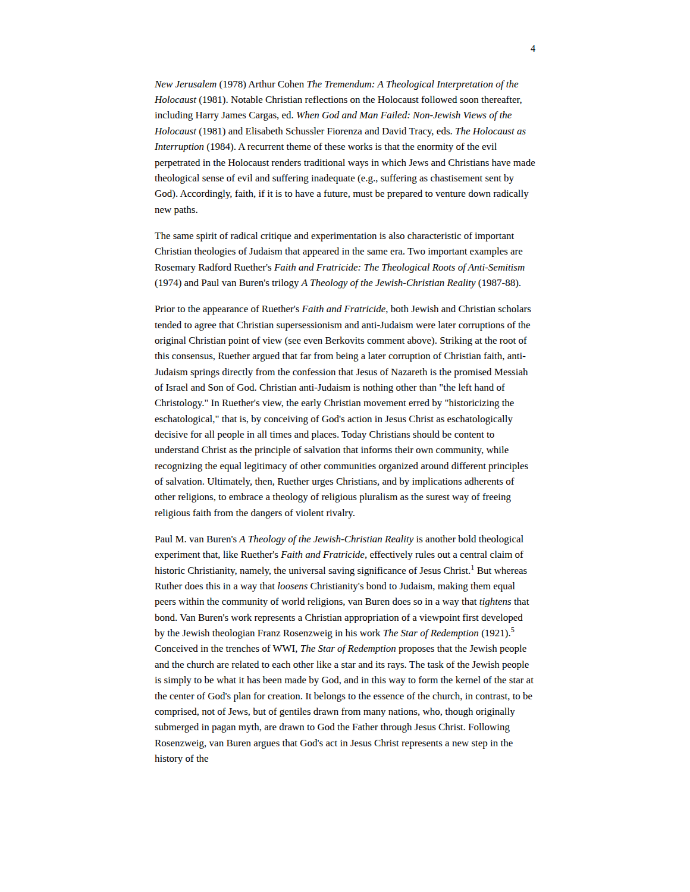4
New Jerusalem (1978) Arthur Cohen The Tremendum: A Theological Interpretation of the Holocaust (1981). Notable Christian reflections on the Holocaust followed soon thereafter, including Harry James Cargas, ed. When God and Man Failed: Non-Jewish Views of the Holocaust (1981) and Elisabeth Schussler Fiorenza and David Tracy, eds. The Holocaust as Interruption (1984). A recurrent theme of these works is that the enormity of the evil perpetrated in the Holocaust renders traditional ways in which Jews and Christians have made theological sense of evil and suffering inadequate (e.g., suffering as chastisement sent by God). Accordingly, faith, if it is to have a future, must be prepared to venture down radically new paths.
The same spirit of radical critique and experimentation is also characteristic of important Christian theologies of Judaism that appeared in the same era. Two important examples are Rosemary Radford Ruether's Faith and Fratricide: The Theological Roots of Anti-Semitism (1974) and Paul van Buren's trilogy A Theology of the Jewish-Christian Reality (1987-88).
Prior to the appearance of Ruether's Faith and Fratricide, both Jewish and Christian scholars tended to agree that Christian supersessionism and anti-Judaism were later corruptions of the original Christian point of view (see even Berkovits comment above). Striking at the root of this consensus, Ruether argued that far from being a later corruption of Christian faith, anti-Judaism springs directly from the confession that Jesus of Nazareth is the promised Messiah of Israel and Son of God. Christian anti-Judaism is nothing other than "the left hand of Christology." In Ruether's view, the early Christian movement erred by "historicizing the eschatological," that is, by conceiving of God's action in Jesus Christ as eschatologically decisive for all people in all times and places. Today Christians should be content to understand Christ as the principle of salvation that informs their own community, while recognizing the equal legitimacy of other communities organized around different principles of salvation. Ultimately, then, Ruether urges Christians, and by implications adherents of other religions, to embrace a theology of religious pluralism as the surest way of freeing religious faith from the dangers of violent rivalry.
Paul M. van Buren's A Theology of the Jewish-Christian Reality is another bold theological experiment that, like Ruether's Faith and Fratricide, effectively rules out a central claim of historic Christianity, namely, the universal saving significance of Jesus Christ.1 But whereas Ruther does this in a way that loosens Christianity's bond to Judaism, making them equal peers within the community of world religions, van Buren does so in a way that tightens that bond. Van Buren's work represents a Christian appropriation of a viewpoint first developed by the Jewish theologian Franz Rosenzweig in his work The Star of Redemption (1921).5 Conceived in the trenches of WWI, The Star of Redemption proposes that the Jewish people and the church are related to each other like a star and its rays. The task of the Jewish people is simply to be what it has been made by God, and in this way to form the kernel of the star at the center of God's plan for creation. It belongs to the essence of the church, in contrast, to be comprised, not of Jews, but of gentiles drawn from many nations, who, though originally submerged in pagan myth, are drawn to God the Father through Jesus Christ. Following Rosenzweig, van Buren argues that God's act in Jesus Christ represents a new step in the history of the